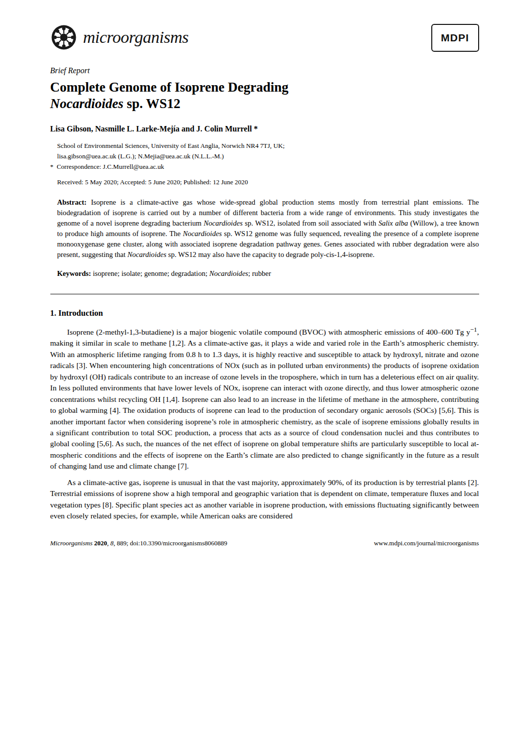microorganisms
MDPI
Brief Report
Complete Genome of Isoprene Degrading
Nocardioides sp. WS12
Lisa Gibson, Nasmille L. Larke-Mejía and J. Colin Murrell *
School of Environmental Sciences, University of East Anglia, Norwich NR4 7TJ, UK;
lisa.gibson@uea.ac.uk (L.G.); N.Mejia@uea.ac.uk (N.L.L.-M.)
* Correspondence: J.C.Murrell@uea.ac.uk
Received: 5 May 2020; Accepted: 5 June 2020; Published: 12 June 2020
Abstract: Isoprene is a climate-active gas whose wide-spread global production stems mostly from terrestrial plant emissions. The biodegradation of isoprene is carried out by a number of different bacteria from a wide range of environments. This study investigates the genome of a novel isoprene degrading bacterium Nocardioides sp. WS12, isolated from soil associated with Salix alba (Willow), a tree known to produce high amounts of isoprene. The Nocardioides sp. WS12 genome was fully sequenced, revealing the presence of a complete isoprene monooxygenase gene cluster, along with associated isoprene degradation pathway genes. Genes associated with rubber degradation were also present, suggesting that Nocardioides sp. WS12 may also have the capacity to degrade poly-cis-1,4-isoprene.
Keywords: isoprene; isolate; genome; degradation; Nocardioides; rubber
1. Introduction
Isoprene (2-methyl-1,3-butadiene) is a major biogenic volatile compound (BVOC) with atmospheric emissions of 400–600 Tg y−1, making it similar in scale to methane [1,2]. As a climate-active gas, it plays a wide and varied role in the Earth’s atmospheric chemistry. With an atmospheric lifetime ranging from 0.8 h to 1.3 days, it is highly reactive and susceptible to attack by hydroxyl, nitrate and ozone radicals [3]. When encountering high concentrations of NOx (such as in polluted urban environments) the products of isoprene oxidation by hydroxyl (OH) radicals contribute to an increase of ozone levels in the troposphere, which in turn has a deleterious effect on air quality. In less polluted environments that have lower levels of NOx, isoprene can interact with ozone directly, and thus lower atmospheric ozone concentrations whilst recycling OH [1,4]. Isoprene can also lead to an increase in the lifetime of methane in the atmosphere, contributing to global warming [4]. The oxidation products of isoprene can lead to the production of secondary organic aerosols (SOCs) [5,6]. This is another important factor when considering isoprene’s role in atmospheric chemistry, as the scale of isoprene emissions globally results in a significant contribution to total SOC production, a process that acts as a source of cloud condensation nuclei and thus contributes to global cooling [5,6]. As such, the nuances of the net effect of isoprene on global temperature shifts are particularly susceptible to local atmospheric conditions and the effects of isoprene on the Earth’s climate are also predicted to change significantly in the future as a result of changing land use and climate change [7].
As a climate-active gas, isoprene is unusual in that the vast majority, approximately 90%, of its production is by terrestrial plants [2]. Terrestrial emissions of isoprene show a high temporal and geographic variation that is dependent on climate, temperature fluxes and local vegetation types [8]. Specific plant species act as another variable in isoprene production, with emissions fluctuating significantly between even closely related species, for example, while American oaks are considered
Microorganisms 2020, 8, 889; doi:10.3390/microorganisms8060889
www.mdpi.com/journal/microorganisms